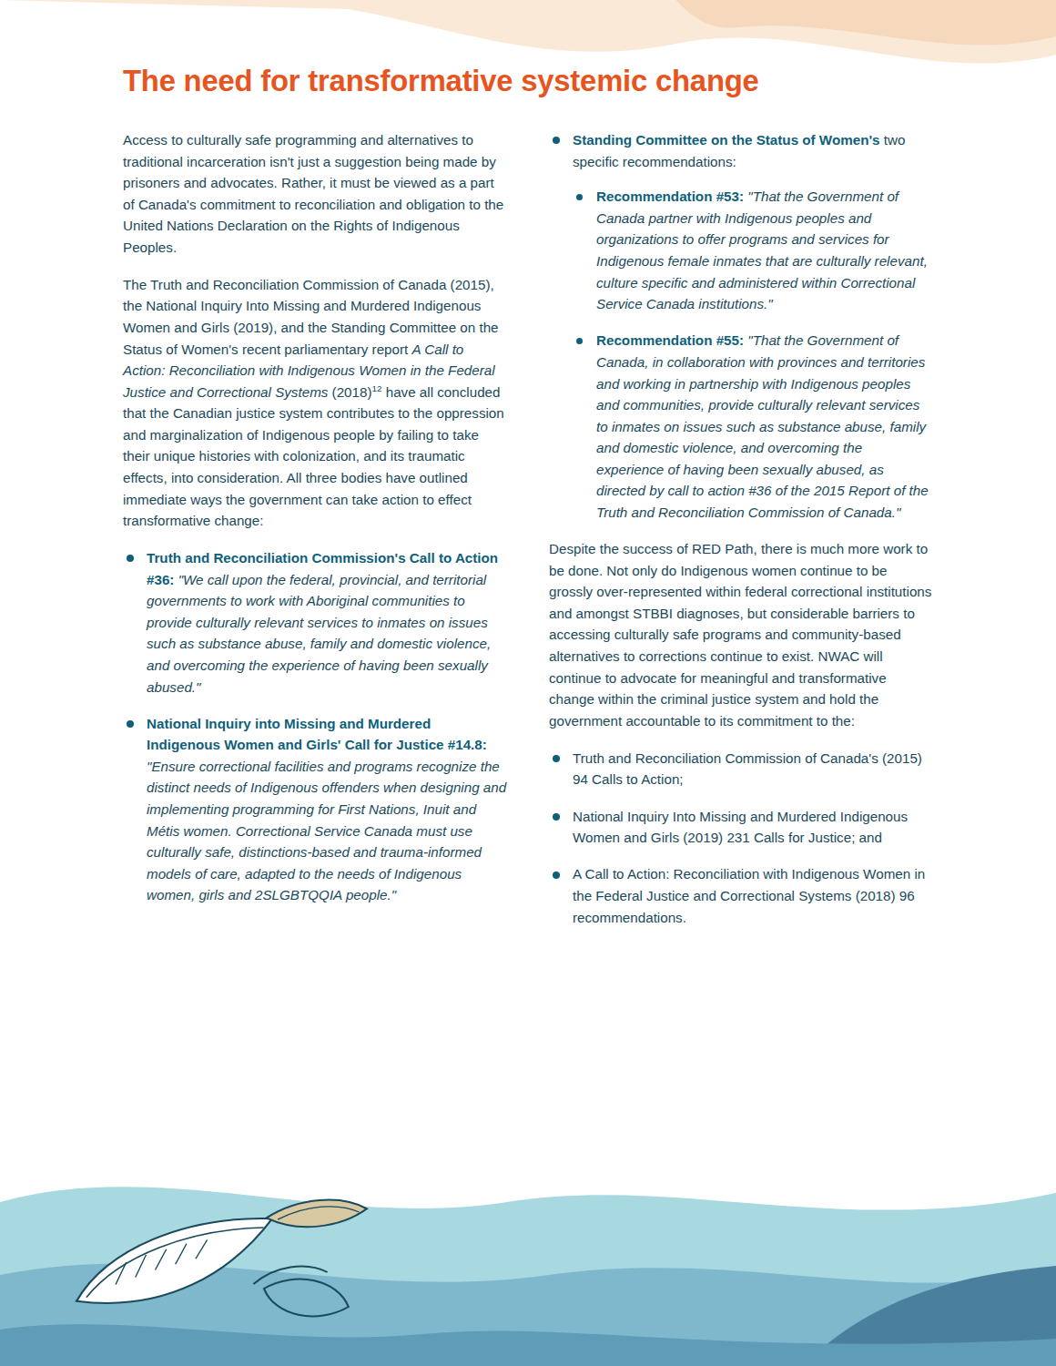The need for transformative systemic change
Access to culturally safe programming and alternatives to traditional incarceration isn't just a suggestion being made by prisoners and advocates. Rather, it must be viewed as a part of Canada's commitment to reconciliation and obligation to the United Nations Declaration on the Rights of Indigenous Peoples.
The Truth and Reconciliation Commission of Canada (2015), the National Inquiry Into Missing and Murdered Indigenous Women and Girls (2019), and the Standing Committee on the Status of Women's recent parliamentary report A Call to Action: Reconciliation with Indigenous Women in the Federal Justice and Correctional Systems (2018)12 have all concluded that the Canadian justice system contributes to the oppression and marginalization of Indigenous people by failing to take their unique histories with colonization, and its traumatic effects, into consideration. All three bodies have outlined immediate ways the government can take action to effect transformative change:
Truth and Reconciliation Commission's Call to Action #36: "We call upon the federal, provincial, and territorial governments to work with Aboriginal communities to provide culturally relevant services to inmates on issues such as substance abuse, family and domestic violence, and overcoming the experience of having been sexually abused."
National Inquiry into Missing and Murdered Indigenous Women and Girls' Call for Justice #14.8: "Ensure correctional facilities and programs recognize the distinct needs of Indigenous offenders when designing and implementing programming for First Nations, Inuit and Métis women. Correctional Service Canada must use culturally safe, distinctions-based and trauma-informed models of care, adapted to the needs of Indigenous women, girls and 2SLGBTQQIA people."
Standing Committee on the Status of Women's two specific recommendations:
Recommendation #53: "That the Government of Canada partner with Indigenous peoples and organizations to offer programs and services for Indigenous female inmates that are culturally relevant, culture specific and administered within Correctional Service Canada institutions."
Recommendation #55: "That the Government of Canada, in collaboration with provinces and territories and working in partnership with Indigenous peoples and communities, provide culturally relevant services to inmates on issues such as substance abuse, family and domestic violence, and overcoming the experience of having been sexually abused, as directed by call to action #36 of the 2015 Report of the Truth and Reconciliation Commission of Canada."
Despite the success of RED Path, there is much more work to be done. Not only do Indigenous women continue to be grossly over-represented within federal correctional institutions and amongst STBBI diagnoses, but considerable barriers to accessing culturally safe programs and community-based alternatives to corrections continue to exist. NWAC will continue to advocate for meaningful and transformative change within the criminal justice system and hold the government accountable to its commitment to the:
Truth and Reconciliation Commission of Canada's (2015) 94 Calls to Action;
National Inquiry Into Missing and Murdered Indigenous Women and Girls (2019) 231 Calls for Justice; and
A Call to Action: Reconciliation with Indigenous Women in the Federal Justice and Correctional Systems (2018) 96 recommendations.